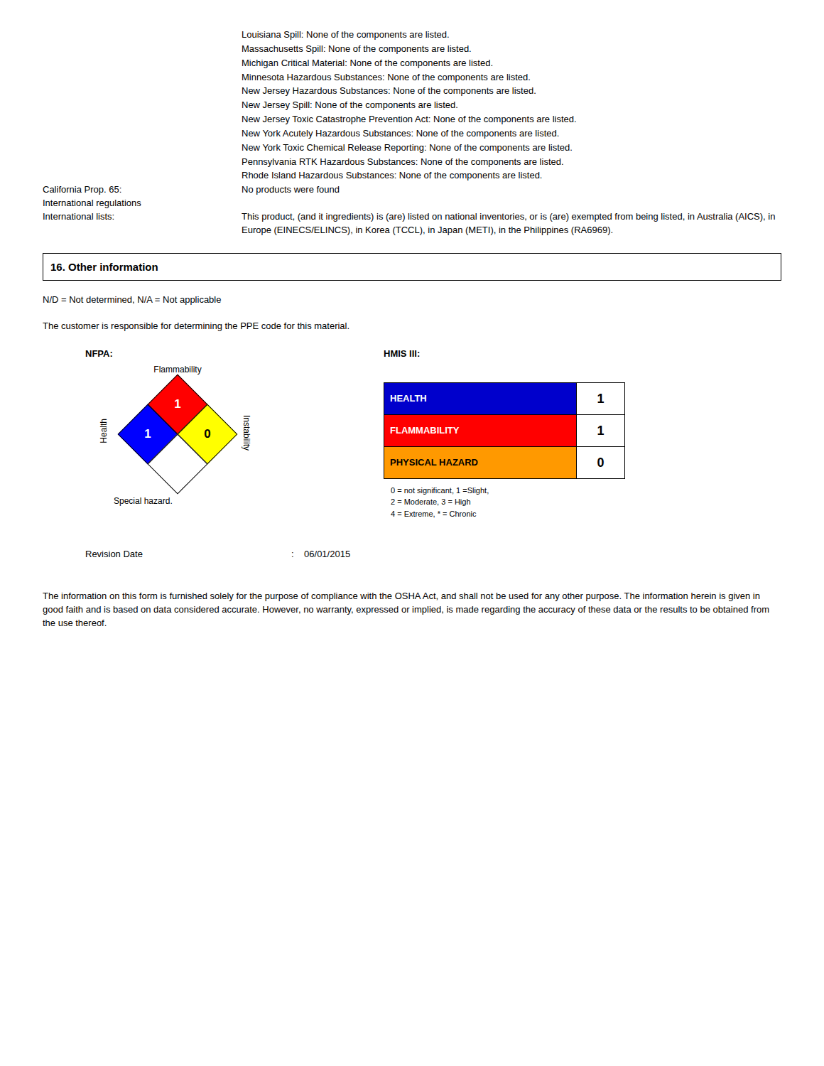Louisiana Spill: None of the components are listed.
Massachusetts Spill: None of the components are listed.
Michigan Critical Material: None of the components are listed.
Minnesota Hazardous Substances: None of the components are listed.
New Jersey Hazardous Substances: None of the components are listed.
New Jersey Spill: None of the components are listed.
New Jersey Toxic Catastrophe Prevention Act: None of the components are listed.
New York Acutely Hazardous Substances: None of the components are listed.
New York Toxic Chemical Release Reporting: None of the components are listed.
Pennsylvania RTK Hazardous Substances: None of the components are listed.
Rhode Island Hazardous Substances: None of the components are listed.
California Prop. 65:
No products were found
International regulations
International lists:
This product, (and it ingredients) is (are) listed on national inventories, or is (are) exempted from being listed, in Australia (AICS), in Europe (EINECS/ELINCS), in Korea (TCCL), in Japan (METI), in the Philippines (RA6969).
16. Other information
N/D = Not determined, N/A = Not applicable
The customer is responsible for determining the PPE code for this material.
NFPA:
Flammability
Health
Instability
1
1
0
Special hazard.
HMIS III:
| HEALTH | 1 |
| FLAMMABILITY | 1 |
| PHYSICAL HAZARD | 0 |
0 = not significant, 1 =Slight,
2 = Moderate, 3 = High
4 = Extreme, * = Chronic
Revision Date: 06/01/2015
The information on this form is furnished solely for the purpose of compliance with the OSHA Act, and shall not be used for any other purpose. The information herein is given in good faith and is based on data considered accurate. However, no warranty, expressed or implied, is made regarding the accuracy of these data or the results to be obtained from the use thereof.